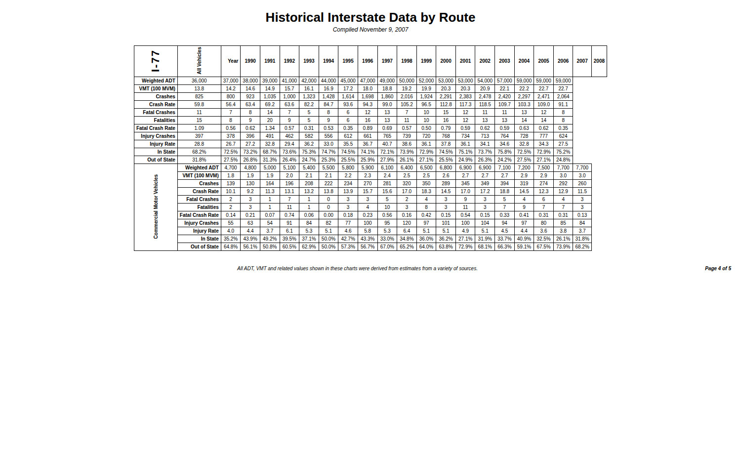Historical Interstate Data by Route
Compiled November 9, 2007
| I-77 | All Vehicles | Year | 1990 | 1991 | 1992 | 1993 | 1994 | 1995 | 1996 | 1997 | 1998 | 1999 | 2000 | 2001 | 2002 | 2003 | 2004 | 2005 | 2006 | 2007 | 2008 |
| --- | --- | --- | --- | --- | --- | --- | --- | --- | --- | --- | --- | --- | --- | --- | --- | --- | --- | --- | --- | --- | --- |
| Weighted ADT | 36,000 | 37,000 | 38,000 | 39,000 | 41,000 | 42,000 | 44,000 | 45,000 | 47,000 | 49,000 | 50,000 | 52,000 | 53,000 | 53,000 | 54,000 | 57,000 | 59,000 | 59,000 | 59,000 |
| VMT (100 MVM) | 13.8 | 14.2 | 14.6 | 14.9 | 15.7 | 16.1 | 16.9 | 17.2 | 18.0 | 18.8 | 19.2 | 19.9 | 20.3 | 20.3 | 20.9 | 22.1 | 22.2 | 22.7 | 22.7 |
| Crashes | 825 | 800 | 923 | 1,035 | 1,000 | 1,323 | 1,428 | 1,614 | 1,698 | 1,860 | 2,016 | 1,924 | 2,291 | 2,383 | 2,478 | 2,420 | 2,297 | 2,471 | 2,064 |
| Crash Rate | 59.8 | 56.4 | 63.4 | 69.2 | 63.6 | 82.2 | 84.7 | 93.6 | 94.3 | 99.0 | 105.2 | 96.5 | 112.8 | 117.3 | 118.5 | 109.7 | 103.3 | 109.0 | 91.1 |
| Fatal Crashes | 11 | 7 | 8 | 14 | 7 | 5 | 8 | 6 | 12 | 13 | 7 | 10 | 15 | 12 | 11 | 11 | 13 | 12 | 8 |
| Fatalities | 15 | 8 | 9 | 20 | 9 | 5 | 9 | 6 | 16 | 13 | 11 | 10 | 16 | 12 | 13 | 13 | 14 | 14 | 8 |
| Fatal Crash Rate | 1.09 | 0.56 | 0.62 | 1.34 | 0.57 | 0.31 | 0.53 | 0.35 | 0.89 | 0.69 | 0.57 | 0.50 | 0.79 | 0.59 | 0.62 | 0.59 | 0.63 | 0.62 | 0.35 |
| Injury Crashes | 397 | 378 | 396 | 491 | 462 | 582 | 556 | 612 | 661 | 765 | 739 | 720 | 768 | 734 | 713 | 764 | 728 | 777 | 624 |
| Injury Rate | 28.8 | 26.7 | 27.2 | 32.8 | 29.4 | 36.2 | 33.0 | 35.5 | 36.7 | 40.7 | 38.6 | 36.1 | 37.8 | 36.1 | 34.1 | 34.6 | 32.8 | 34.3 | 27.5 |
| In State | 68.2% | 72.5% | 73.2% | 68.7% | 73.6% | 75.3% | 74.7% | 74.5% | 74.1% | 72.1% | 73.9% | 72.9% | 74.5% | 75.1% | 73.7% | 75.8% | 72.5% | 72.9% | 75.2% |
| Out of State | 31.8% | 27.5% | 26.8% | 31.3% | 26.4% | 24.7% | 25.3% | 25.5% | 25.9% | 27.9% | 26.1% | 27.1% | 25.5% | 24.9% | 26.3% | 24.2% | 27.5% | 27.1% | 24.8% |
| Commercial Motor Vehicles | Weighted ADT | 4,700 | 4,800 | 5,000 | 5,100 | 5,400 | 5,500 | 5,800 | 5,900 | 6,100 | 6,400 | 6,500 | 6,800 | 6,900 | 6,900 | 7,100 | 7,200 | 7,500 | 7,700 | 7,700 |
| VMT (100 MVM) | 1.8 | 1.9 | 1.9 | 2.0 | 2.1 | 2.1 | 2.2 | 2.3 | 2.4 | 2.5 | 2.5 | 2.6 | 2.7 | 2.7 | 2.7 | 2.9 | 2.9 | 3.0 | 3.0 |
| Crashes | 139 | 130 | 164 | 196 | 208 | 222 | 234 | 270 | 281 | 320 | 350 | 289 | 345 | 349 | 394 | 319 | 274 | 292 | 260 |
| Crash Rate | 10.1 | 9.2 | 11.3 | 13.1 | 13.2 | 13.8 | 13.9 | 15.7 | 15.6 | 17.0 | 18.3 | 14.5 | 17.0 | 17.2 | 18.8 | 14.5 | 12.3 | 12.9 | 11.5 |
| Fatal Crashes | 2 | 3 | 1 | 7 | 1 | 0 | 3 | 3 | 5 | 2 | 4 | 3 | 9 | 3 | 5 | 4 | 6 | 4 | 3 |
| Fatalities | 2 | 3 | 1 | 11 | 1 | 0 | 3 | 4 | 10 | 3 | 8 | 3 | 11 | 3 | 7 | 9 | 7 | 7 | 3 |
| Fatal Crash Rate | 0.14 | 0.21 | 0.07 | 0.74 | 0.06 | 0.00 | 0.18 | 0.23 | 0.56 | 0.16 | 0.42 | 0.15 | 0.54 | 0.15 | 0.33 | 0.41 | 0.31 | 0.31 | 0.13 |
| Injury Crashes | 55 | 63 | 54 | 91 | 84 | 82 | 77 | 100 | 95 | 120 | 97 | 101 | 100 | 104 | 94 | 97 | 80 | 85 | 84 |
| Injury Rate | 4.0 | 4.4 | 3.7 | 6.1 | 5.3 | 5.1 | 4.6 | 5.8 | 5.3 | 6.4 | 5.1 | 5.1 | 4.9 | 5.1 | 4.5 | 4.4 | 3.6 | 3.8 | 3.7 |
| In State | 35.2% | 43.9% | 49.2% | 39.5% | 37.1% | 50.0% | 42.7% | 43.3% | 33.0% | 34.8% | 36.0% | 36.2% | 27.1% | 31.9% | 33.7% | 40.9% | 32.5% | 26.1% | 31.8% |
| Out of State | 64.8% | 56.1% | 50.8% | 60.5% | 62.9% | 50.0% | 57.3% | 56.7% | 67.0% | 65.2% | 64.0% | 63.8% | 72.9% | 68.1% | 66.3% | 59.1% | 67.5% | 73.9% | 68.2% |
Page 4 of 5 All ADT, VMT and related values shown in these charts were derived from estimates from a variety of sources.